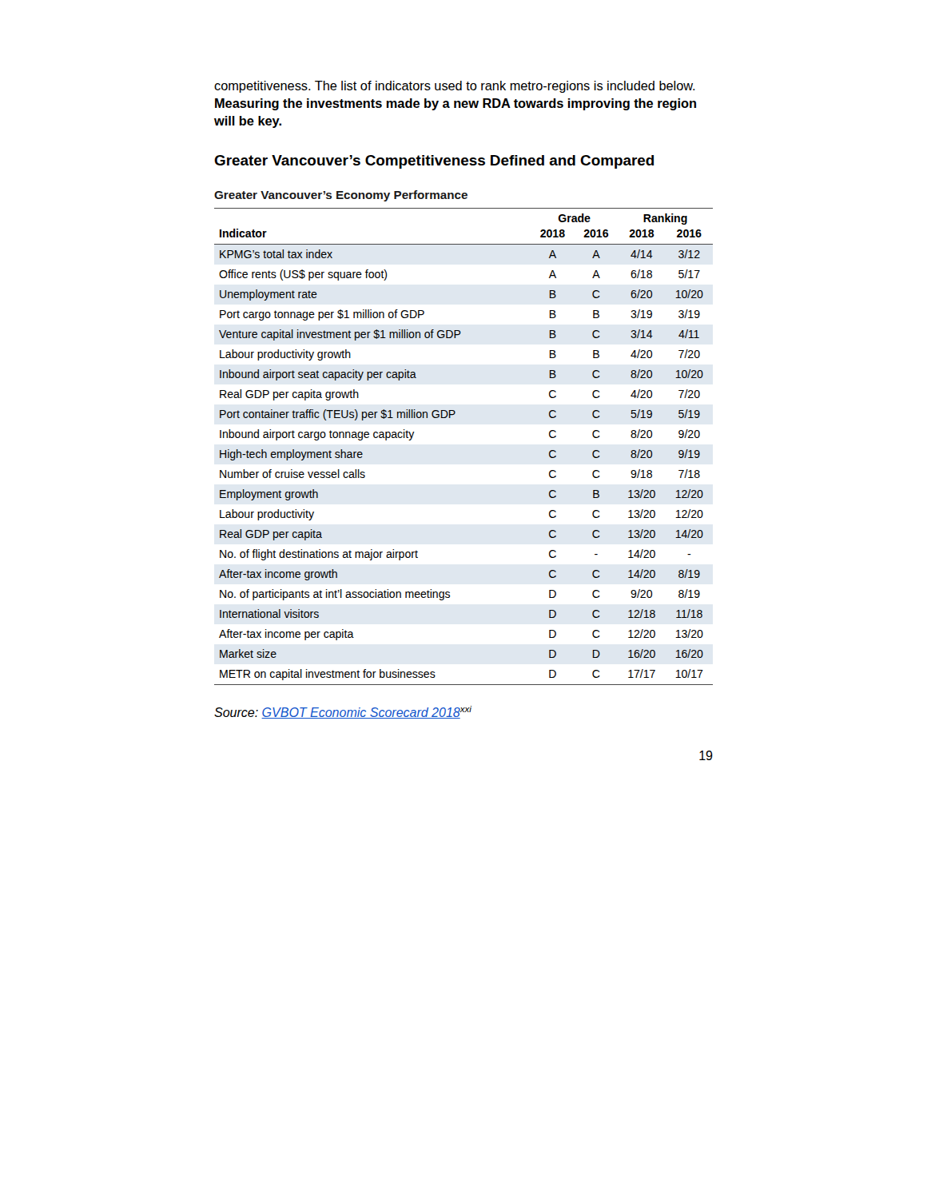competitiveness. The list of indicators used to rank metro-regions is included below. Measuring the investments made by a new RDA towards improving the region will be key.
Greater Vancouver’s Competitiveness Defined and Compared
Greater Vancouver’s Economy Performance
| | Grade | Ranking |
| --- | --- | --- |
| Indicator | 2018 | 2016 | 2018 | 2016 |
| KPMG’s total tax index | A | A | 4/14 | 3/12 |
| Office rents (US$ per square foot) | A | A | 6/18 | 5/17 |
| Unemployment rate | B | C | 6/20 | 10/20 |
| Port cargo tonnage per $1 million of GDP | B | B | 3/19 | 3/19 |
| Venture capital investment per $1 million of GDP | B | C | 3/14 | 4/11 |
| Labour productivity growth | B | B | 4/20 | 7/20 |
| Inbound airport seat capacity per capita | B | C | 8/20 | 10/20 |
| Real GDP per capita growth | C | C | 4/20 | 7/20 |
| Port container traffic (TEUs) per $1 million GDP | C | C | 5/19 | 5/19 |
| Inbound airport cargo tonnage capacity | C | C | 8/20 | 9/20 |
| High-tech employment share | C | C | 8/20 | 9/19 |
| Number of cruise vessel calls | C | C | 9/18 | 7/18 |
| Employment growth | C | B | 13/20 | 12/20 |
| Labour productivity | C | C | 13/20 | 12/20 |
| Real GDP per capita | C | C | 13/20 | 14/20 |
| No. of flight destinations at major airport | C | - | 14/20 | - |
| After-tax income growth | C | C | 14/20 | 8/19 |
| No. of participants at int’l association meetings | D | C | 9/20 | 8/19 |
| International visitors | D | C | 12/18 | 11/18 |
| After-tax income per capita | D | C | 12/20 | 13/20 |
| Market size | D | D | 16/20 | 16/20 |
| METR on capital investment for businesses | D | C | 17/17 | 10/17 |
Source: GVBOT Economic Scorecard 2018xxi
19